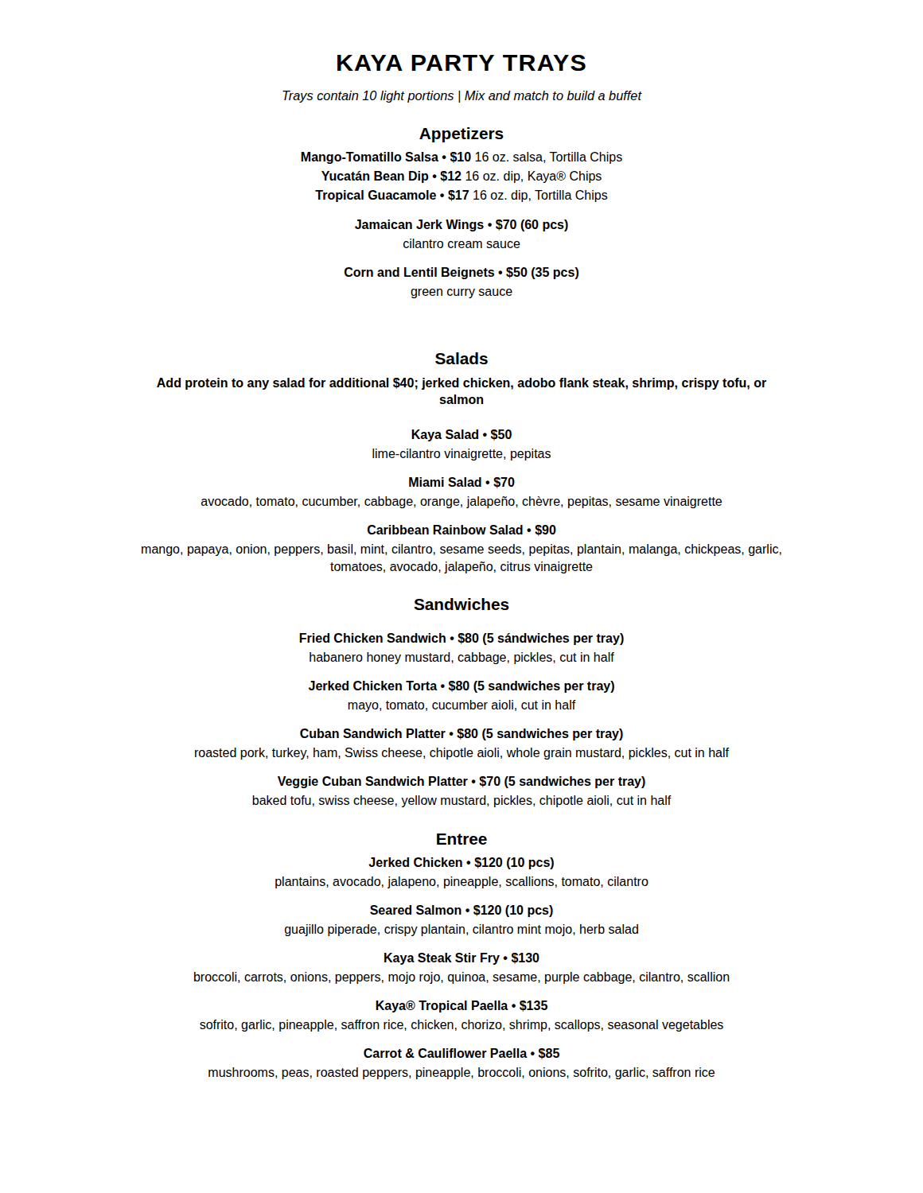KAYA PARTY TRAYS
Trays contain 10 light portions | Mix and match to build a buffet
Appetizers
Mango-Tomatillo Salsa • $10 16 oz. salsa, Tortilla Chips
Yucatán Bean Dip • $12 16 oz. dip, Kaya® Chips
Tropical Guacamole • $17 16 oz. dip, Tortilla Chips
Jamaican Jerk Wings • $70 (60 pcs)
cilantro cream sauce
Corn and Lentil Beignets • $50 (35 pcs)
green curry sauce
Salads
Add protein to any salad for additional $40; jerked chicken, adobo flank steak, shrimp, crispy tofu, or salmon
Kaya Salad • $50
lime-cilantro vinaigrette, pepitas
Miami Salad • $70
avocado, tomato, cucumber, cabbage, orange, jalapeño, chèvre, pepitas, sesame vinaigrette
Caribbean Rainbow Salad • $90
mango, papaya, onion, peppers, basil, mint, cilantro, sesame seeds, pepitas, plantain, malanga, chickpeas, garlic, tomatoes, avocado, jalapeño, citrus vinaigrette
Sandwiches
Fried Chicken Sandwich • $80 (5 sándwiches per tray)
habanero honey mustard, cabbage, pickles, cut in half
Jerked Chicken Torta • $80 (5 sandwiches per tray)
mayo, tomato, cucumber aioli, cut in half
Cuban Sandwich Platter • $80 (5 sandwiches per tray)
roasted pork, turkey, ham, Swiss cheese, chipotle aioli, whole grain mustard, pickles, cut in half
Veggie Cuban Sandwich Platter • $70 (5 sandwiches per tray)
baked tofu, swiss cheese, yellow mustard, pickles, chipotle aioli, cut in half
Entree
Jerked Chicken • $120 (10 pcs)
plantains, avocado, jalapeno, pineapple, scallions, tomato, cilantro
Seared Salmon • $120 (10 pcs)
guajillo piperade, crispy plantain, cilantro mint mojo, herb salad
Kaya Steak Stir Fry • $130
broccoli, carrots, onions, peppers, mojo rojo, quinoa, sesame, purple cabbage, cilantro, scallion
Kaya® Tropical Paella • $135
sofrito, garlic, pineapple, saffron rice, chicken, chorizo, shrimp, scallops, seasonal vegetables
Carrot & Cauliflower Paella • $85
mushrooms, peas, roasted peppers, pineapple, broccoli, onions, sofrito, garlic, saffron rice